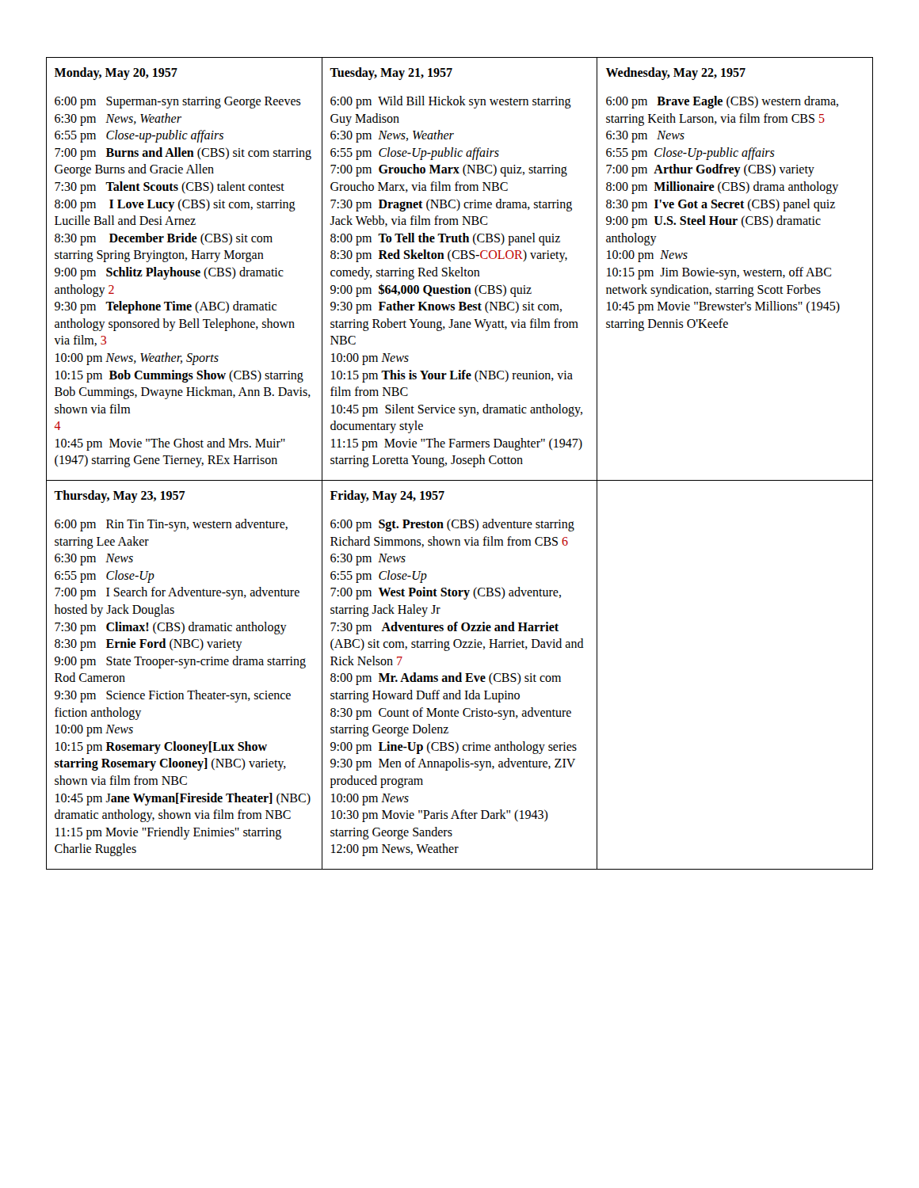| Monday, May 20, 1957 6:00 pm Superman-syn starring George Reeves 6:30 pm News, Weather 6:55 pm Close-up-public affairs 7:00 pm Burns and Allen (CBS) sit com starring George Burns and Gracie Allen 7:30 pm Talent Scouts (CBS) talent contest 8:00 pm I Love Lucy (CBS) sit com, starring Lucille Ball and Desi Arnez 8:30 pm December Bride (CBS) sit com starring Spring Bryington, Harry Morgan 9:00 pm Schlitz Playhouse (CBS) dramatic anthology 2 9:30 pm Telephone Time (ABC) dramatic anthology sponsored by Bell Telephone, shown via film, 3 10:00 pm News, Weather, Sports 10:15 pm Bob Cummings Show (CBS) starring Bob Cummings, Dwayne Hickman, Ann B. Davis, shown via film 4 10:45 pm Movie "The Ghost and Mrs. Muir" (1947) starring Gene Tierney, REx Harrison | Tuesday, May 21, 1957 6:00 pm Wild Bill Hickok syn western starring Guy Madison 6:30 pm News, Weather 6:55 pm Close-Up-public affairs 7:00 pm Groucho Marx (NBC) quiz, starring Groucho Marx, via film from NBC 7:30 pm Dragnet (NBC) crime drama, starring Jack Webb, via film from NBC 8:00 pm To Tell the Truth (CBS) panel quiz 8:30 pm Red Skelton (CBS- COLOR ) variety, comedy, starring Red Skelton 9:00 pm $64,000 Question (CBS) quiz 9:30 pm Father Knows Best (NBC) sit com, starring Robert Young, Jane Wyatt, via film from NBC 10:00 pm News 10:15 pm This is Your Life (NBC) reunion, via film from NBC 10:45 pm Silent Service syn, dramatic anthology, documentary style 11:15 pm Movie "The Farmers Daughter" (1947) starring Loretta Young, Joseph Cotton | Wednesday, May 22, 1957 6:00 pm Brave Eagle (CBS) western drama, starring Keith Larson, via film from CBS 5 6:30 pm News 6:55 pm Close-Up-public affairs 7:00 pm Arthur Godfrey (CBS) variety 8:00 pm Millionaire (CBS) drama anthology 8:30 pm I've Got a Secret (CBS) panel quiz 9:00 pm U.S. Steel Hour (CBS) dramatic anthology 10:00 pm News 10:15 pm Jim Bowie-syn, western, off ABC network syndication, starring Scott Forbes 10:45 pm Movie "Brewster's Millions" (1945) starring Dennis O'Keefe |
| Thursday, May 23, 1957 6:00 pm Rin Tin Tin-syn, western adventure, starring Lee Aaker 6:30 pm News 6:55 pm Close-Up 7:00 pm I Search for Adventure-syn, adventure hosted by Jack Douglas 7:30 pm Climax! (CBS) dramatic anthology 8:30 pm Ernie Ford (NBC) variety 9:00 pm State Trooper-syn-crime drama starring Rod Cameron 9:30 pm Science Fiction Theater-syn, science fiction anthology 10:00 pm News 10:15 pm Rosemary Clooney[Lux Show starring Rosemary Clooney] (NBC) variety, shown via film from NBC 10:45 pm J ane Wyman[Fireside Theater] (NBC) dramatic anthology, shown via film from NBC 11:15 pm Movie "Friendly Enimies" starring Charlie Ruggles | Friday, May 24, 1957 6:00 pm Sgt. Preston (CBS) adventure starring Richard Simmons, shown via film from CBS 6 6:30 pm News 6:55 pm Close-Up 7:00 pm West Point Story (CBS) adventure, starring Jack Haley Jr 7:30 pm Adventures of Ozzie and Harriet (ABC) sit com, starring Ozzie, Harriet, David and Rick Nelson 7 8:00 pm Mr. Adams and Eve (CBS) sit com starring Howard Duff and Ida Lupino 8:30 pm Count of Monte Cristo-syn, adventure starring George Dolenz 9:00 pm Line-Up (CBS) crime anthology series 9:30 pm Men of Annapolis-syn, adventure, ZIV produced program 10:00 pm News 10:30 pm Movie "Paris After Dark" (1943) starring George Sanders 12:00 pm News, Weather | |